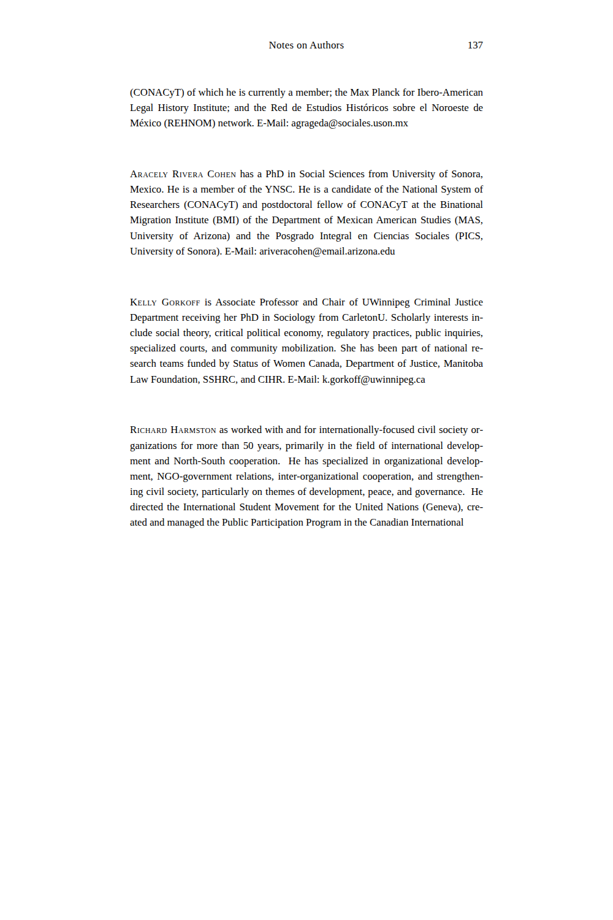Notes on Authors 137
(CONACyT) of which he is currently a member; the Max Planck for Ibero-American Legal History Institute; and the Red de Estudios Históricos sobre el Noroeste de México (REHNOM) network. E-Mail: agrageda@sociales.uson.mx
Aracely Rivera Cohen has a PhD in Social Sciences from University of Sonora, Mexico. He is a member of the YNSC. He is a candidate of the National System of Researchers (CONACyT) and postdoctoral fellow of CONACyT at the Binational Migration Institute (BMI) of the Department of Mexican American Studies (MAS, University of Arizona) and the Posgrado Integral en Ciencias Sociales (PICS, University of Sonora). E-Mail: ariveracohen@email.arizona.edu
Kelly Gorkoff is Associate Professor and Chair of UWinnipeg Criminal Justice Department receiving her PhD in Sociology from CarletonU. Scholarly interests include social theory, critical political economy, regulatory practices, public inquiries, specialized courts, and community mobilization. She has been part of national research teams funded by Status of Women Canada, Department of Justice, Manitoba Law Foundation, SSHRC, and CIHR. E-Mail: k.gorkoff@uwinnipeg.ca
Richard Harmston as worked with and for internationally-focused civil society organizations for more than 50 years, primarily in the field of international development and North-South cooperation. He has specialized in organizational development, NGO-government relations, inter-organizational cooperation, and strengthening civil society, particularly on themes of development, peace, and governance. He directed the International Student Movement for the United Nations (Geneva), created and managed the Public Participation Program in the Canadian International